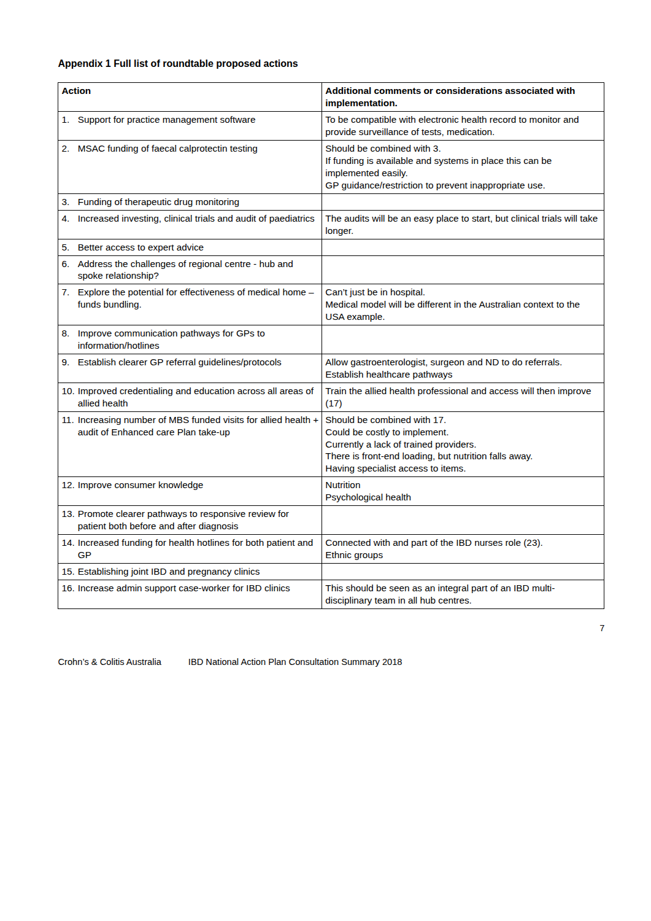Appendix 1 Full list of roundtable proposed actions
| Action | Additional comments or considerations associated with implementation. |
| --- | --- |
| 1. | Support for practice management software | To be compatible with electronic health record to monitor and provide surveillance of tests, medication. |
| 2. | MSAC funding of faecal calprotectin testing | Should be combined with 3. If funding is available and systems in place this can be implemented easily. GP guidance/restriction to prevent inappropriate use. |
| 3. | Funding of therapeutic drug monitoring | |
| 4. | Increased investing, clinical trials and audit of paediatrics | The audits will be an easy place to start, but clinical trials will take longer. |
| 5. | Better access to expert advice | |
| 6. | Address the challenges of regional centre - hub and spoke relationship? | |
| 7. | Explore the potential for effectiveness of medical home – funds bundling. | Can’t just be in hospital. Medical model will be different in the Australian context to the USA example. |
| 8. | Improve communication pathways for GPs to information/hotlines | |
| 9. | Establish clearer GP referral guidelines/protocols | Allow gastroenterologist, surgeon and ND to do referrals. Establish healthcare pathways |
| 10. | Improved credentialing and education across all areas of allied health | Train the allied health professional and access will then improve (17) |
| 11. | Increasing number of MBS funded visits for allied health + audit of Enhanced care Plan take-up | Should be combined with 17. Could be costly to implement. Currently a lack of trained providers. There is front-end loading, but nutrition falls away. Having specialist access to items. |
| 12. | Improve consumer knowledge | Nutrition Psychological health |
| 13. | Promote clearer pathways to responsive review for patient both before and after diagnosis | |
| 14. | Increased funding for health hotlines for both patient and GP | Connected with and part of the IBD nurses role (23). Ethnic groups |
| 15. | Establishing joint IBD and pregnancy clinics | |
| 16. | Increase admin support case-worker for IBD clinics | This should be seen as an integral part of an IBD multi-disciplinary team in all hub centres. |
7
Crohn’s & Colitis Australia
IBD National Action Plan Consultation Summary 2018